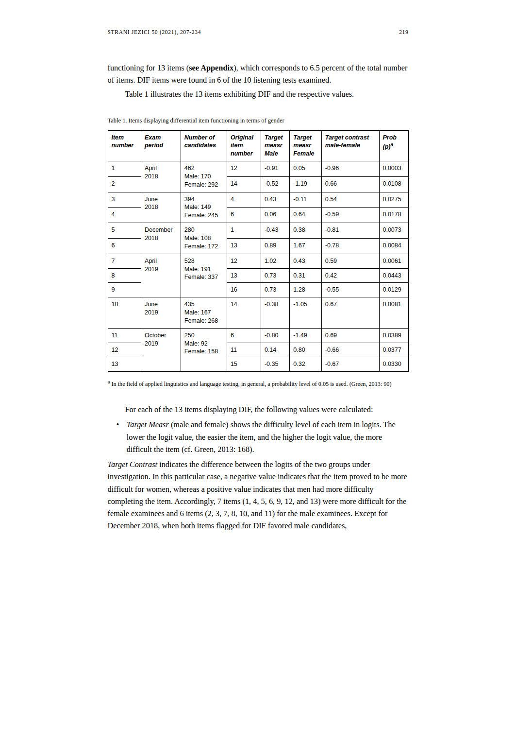Strani jezici 50 (2021), 207-234
219
functioning for 13 items (see Appendix), which corresponds to 6.5 percent of the total number of items. DIF items were found in 6 of the 10 listening tests examined.
Table 1 illustrates the 13 items exhibiting DIF and the respective values.
Table 1. Items displaying differential item functioning in terms of gender
| Item number | Exam period | Number of candidates | Original item number | Target measr Male | Target measr Female | Target contrast male-female | Prob (p) a |
| --- | --- | --- | --- | --- | --- | --- | --- |
| 1 | April 2018 | 462 Male: 170 Female: 292 | 12 | -0.91 | 0.05 | -0.96 | 0.0003 |
| 2 | 14 | -0.52 | -1.19 | 0.66 | 0.0108 |
| 3 | June 2018 | 394 Male: 149 Female: 245 | 4 | 0.43 | -0.11 | 0.54 | 0.0275 |
| 4 | 6 | 0.06 | 0.64 | -0.59 | 0.0178 |
| 5 | December 2018 | 280 Male: 108 Female: 172 | 1 | -0.43 | 0.38 | -0.81 | 0.0073 |
| 6 | 13 | 0.89 | 1.67 | -0.78 | 0.0084 |
| 7 | April 2019 | 528 Male: 191 Female: 337 | 12 | 1.02 | 0.43 | 0.59 | 0.0061 |
| 8 | 13 | 0.73 | 0.31 | 0.42 | 0.0443 |
| 9 | 16 | 0.73 | 1.28 | -0.55 | 0.0129 |
| 10 | June 2019 | 435 Male: 167 Female: 268 | 14 | -0.38 | -1.05 | 0.67 | 0.0081 |
| 11 | October 2019 | 250 Male: 92 Female: 158 | 6 | -0.80 | -1.49 | 0.69 | 0.0389 |
| 12 | 11 | 0.14 | 0.80 | -0.66 | 0.0377 |
| 13 | 15 | -0.35 | 0.32 | -0.67 | 0.0330 |
a In the field of applied linguistics and language testing, in general, a probability level of 0.05 is used. (Green, 2013: 90)
For each of the 13 items displaying DIF, the following values were calculated:
Target Measr (male and female) shows the difficulty level of each item in logits. The lower the logit value, the easier the item, and the higher the logit value, the more difficult the item (cf. Green, 2013: 168).
Target Contrast indicates the difference between the logits of the two groups under investigation. In this particular case, a negative value indicates that the item proved to be more difficult for women, whereas a positive value indicates that men had more difficulty completing the item. Accordingly, 7 items (1, 4, 5, 6, 9, 12, and 13) were more difficult for the female examinees and 6 items (2, 3, 7, 8, 10, and 11) for the male examinees. Except for December 2018, when both items flagged for DIF favored male candidates,